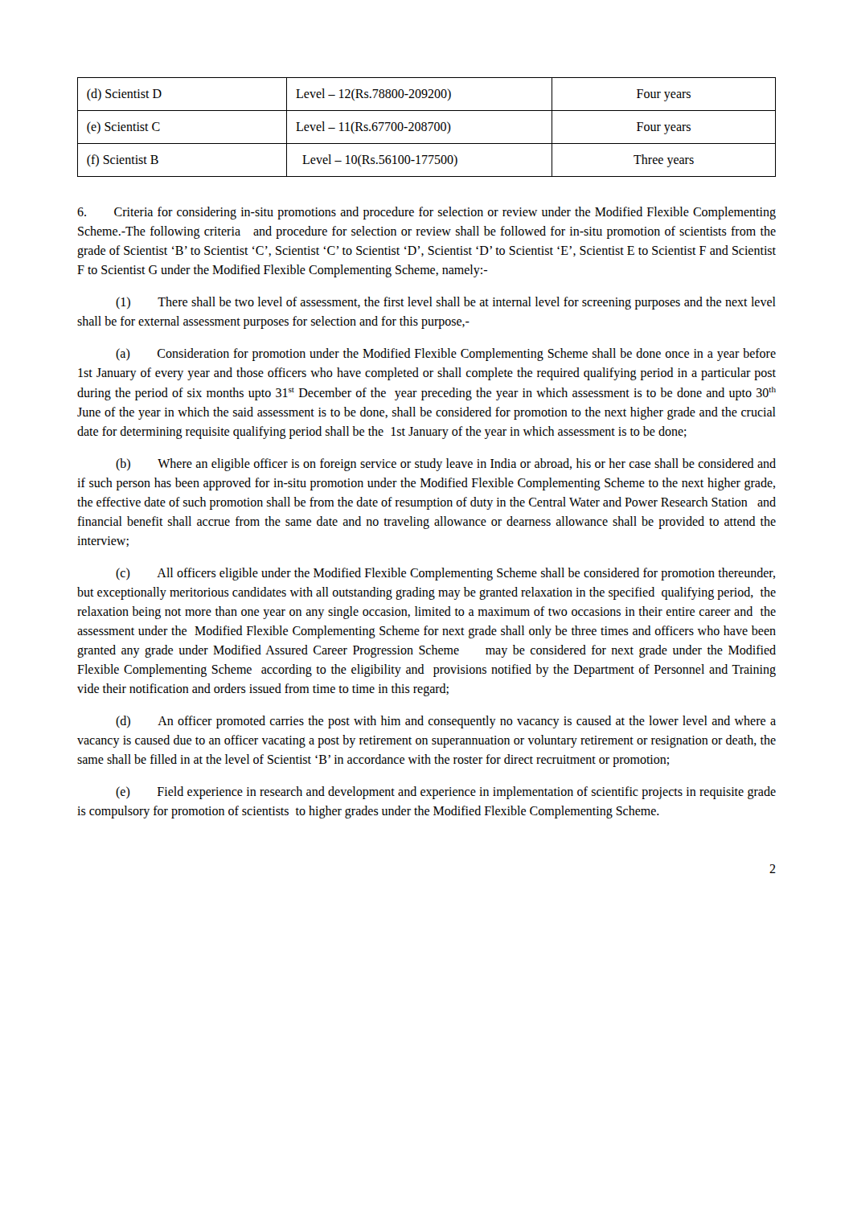| (d) Scientist D | Level – 12(Rs.78800-209200) | Four years |
| (e) Scientist C | Level – 11(Rs.67700-208700) | Four years |
| (f) Scientist B | Level – 10(Rs.56100-177500) | Three years |
6. Criteria for considering in-situ promotions and procedure for selection or review under the Modified Flexible Complementing Scheme.-The following criteria and procedure for selection or review shall be followed for in-situ promotion of scientists from the grade of Scientist ‘B’ to Scientist ‘C’, Scientist ‘C’ to Scientist ‘D’, Scientist ‘D’ to Scientist ‘E’, Scientist E to Scientist F and Scientist F to Scientist G under the Modified Flexible Complementing Scheme, namely:-
(1) There shall be two level of assessment, the first level shall be at internal level for screening purposes and the next level shall be for external assessment purposes for selection and for this purpose,-
(a) Consideration for promotion under the Modified Flexible Complementing Scheme shall be done once in a year before 1st January of every year and those officers who have completed or shall complete the required qualifying period in a particular post during the period of six months upto 31st December of the year preceding the year in which assessment is to be done and upto 30th June of the year in which the said assessment is to be done, shall be considered for promotion to the next higher grade and the crucial date for determining requisite qualifying period shall be the 1st January of the year in which assessment is to be done;
(b) Where an eligible officer is on foreign service or study leave in India or abroad, his or her case shall be considered and if such person has been approved for in-situ promotion under the Modified Flexible Complementing Scheme to the next higher grade, the effective date of such promotion shall be from the date of resumption of duty in the Central Water and Power Research Station and financial benefit shall accrue from the same date and no traveling allowance or dearness allowance shall be provided to attend the interview;
(c) All officers eligible under the Modified Flexible Complementing Scheme shall be considered for promotion thereunder, but exceptionally meritorious candidates with all outstanding grading may be granted relaxation in the specified qualifying period, the relaxation being not more than one year on any single occasion, limited to a maximum of two occasions in their entire career and the assessment under the Modified Flexible Complementing Scheme for next grade shall only be three times and officers who have been granted any grade under Modified Assured Career Progression Scheme may be considered for next grade under the Modified Flexible Complementing Scheme according to the eligibility and provisions notified by the Department of Personnel and Training vide their notification and orders issued from time to time in this regard;
(d) An officer promoted carries the post with him and consequently no vacancy is caused at the lower level and where a vacancy is caused due to an officer vacating a post by retirement on superannuation or voluntary retirement or resignation or death, the same shall be filled in at the level of Scientist ‘B’ in accordance with the roster for direct recruitment or promotion;
(e) Field experience in research and development and experience in implementation of scientific projects in requisite grade is compulsory for promotion of scientists to higher grades under the Modified Flexible Complementing Scheme.
2